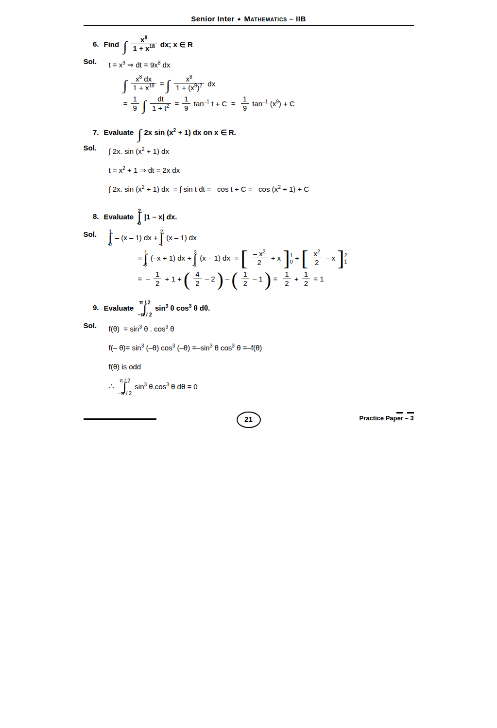Senior Inter ✦ Mathematics – IIB
6. Find ∫ x8 1 + x18 dx; x ∈ R
Sol.
t = x9 ⇒ dt = 9x8 dx
∫ x8 dx 1 + x18 = ∫ x8 1 + (x9)2 dx
= 1 9 ∫ dt 1 + t2 = 1 9 tan–1 t + C = 1 9 tan–1 (x9) + C
7. Evaluate ∫ 2x sin (x2 + 1) dx on x ∈ R.
Sol.
∫ 2x. sin (x2 + 1) dx
t = x2 + 1 ⇒ dt = 2x dx
∫ 2x. sin (x2 + 1) dx = ∫ sin t dt = –cos t + C = –cos (x2 + 1) + C
8. Evaluate 2 ∫ 0 |1 – x| dx.
Sol.
1 ∫ 0 – (x – 1) dx + 2 ∫ 1 (x – 1) dx
= 1 ∫ 0 (–x + 1) dx + 2 ∫ 1 (x – 1) dx = [ – x2 2 + x ] 10 + [ x2 2 – x ] 21
= – 1 2 + 1 + ( 4 2 – 2 ) – ( 1 2 – 1 ) = 1 2 + 1 2 = 1
9. Evaluate π / 2 ∫ –π / 2 sin3 θ cos3 θ dθ.
Sol.
f(θ) = sin3 θ . cos3 θ
f(– θ)= sin3 (–θ) cos3 (–θ) =–sin3 θ cos3 θ =–f(θ)
f(θ) is odd
∴ π / 2 ∫ –π / 2 sin3 θ.cos3 θ dθ = 0
21
Practice Paper – 3